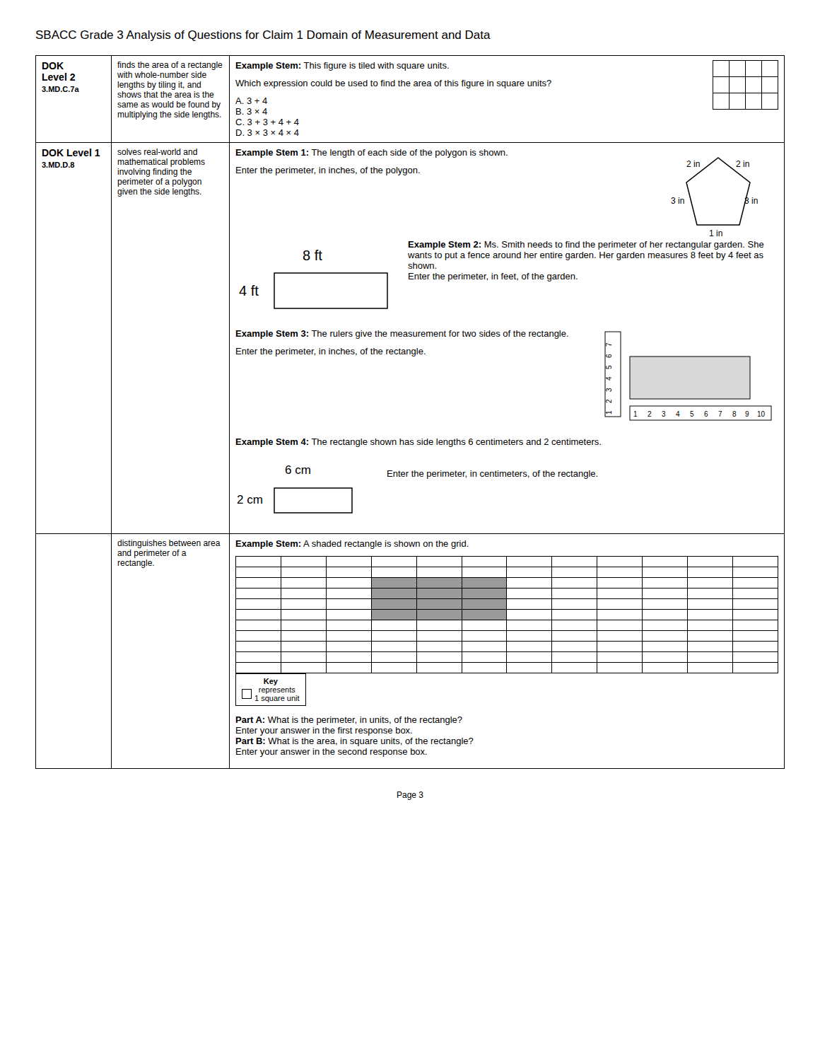SBACC Grade 3 Analysis of Questions for Claim 1 Domain of Measurement and Data
| DOK Level 2 3.MD.C.7a | finds the area of a rectangle with whole-number side lengths by tiling it, and shows that the area is the same as would be found by multiplying the side lengths. | Example Stem: This figure is tiled with square units. Which expression could be used to find the area of this figure in square units? A. 3 + 4 B. 3 × 4 C. 3 + 3 + 4 + 4 D. 3 × 3 × 4 × 4 |
| DOK Level 1 3.MD.D.8 | solves real-world and mathematical problems involving finding the perimeter of a polygon given the side lengths. | 2 in 2 in 3 in 3 in 1 in Example Stem 1: The length of each side of the polygon is shown. Enter the perimeter, in inches, of the polygon. 8 ft 4 ft Example Stem 2: Ms. Smith needs to find the perimeter of her rectangular garden. She wants to put a fence around her entire garden. Her garden measures 8 feet by 4 feet as shown. Enter the perimeter, in feet, of the garden. 7 6 5 4 3 2 1 1 2 3 4 5 6 7 8 9 10 Example Stem 3: The rulers give the measurement for two sides of the rectangle. Enter the perimeter, in inches, of the rectangle. Example Stem 4: The rectangle shown has side lengths 6 centimeters and 2 centimeters. 6 cm 2 cm Enter the perimeter, in centimeters, of the rectangle. |
| | distinguishes between area and perimeter of a rectangle. | Example Stem: A shaded rectangle is shown on the grid. Key represents 1 square unit Part A: What is the perimeter, in units, of the rectangle? Enter your answer in the first response box. Part B: What is the area, in square units, of the rectangle? Enter your answer in the second response box. |
Page 3